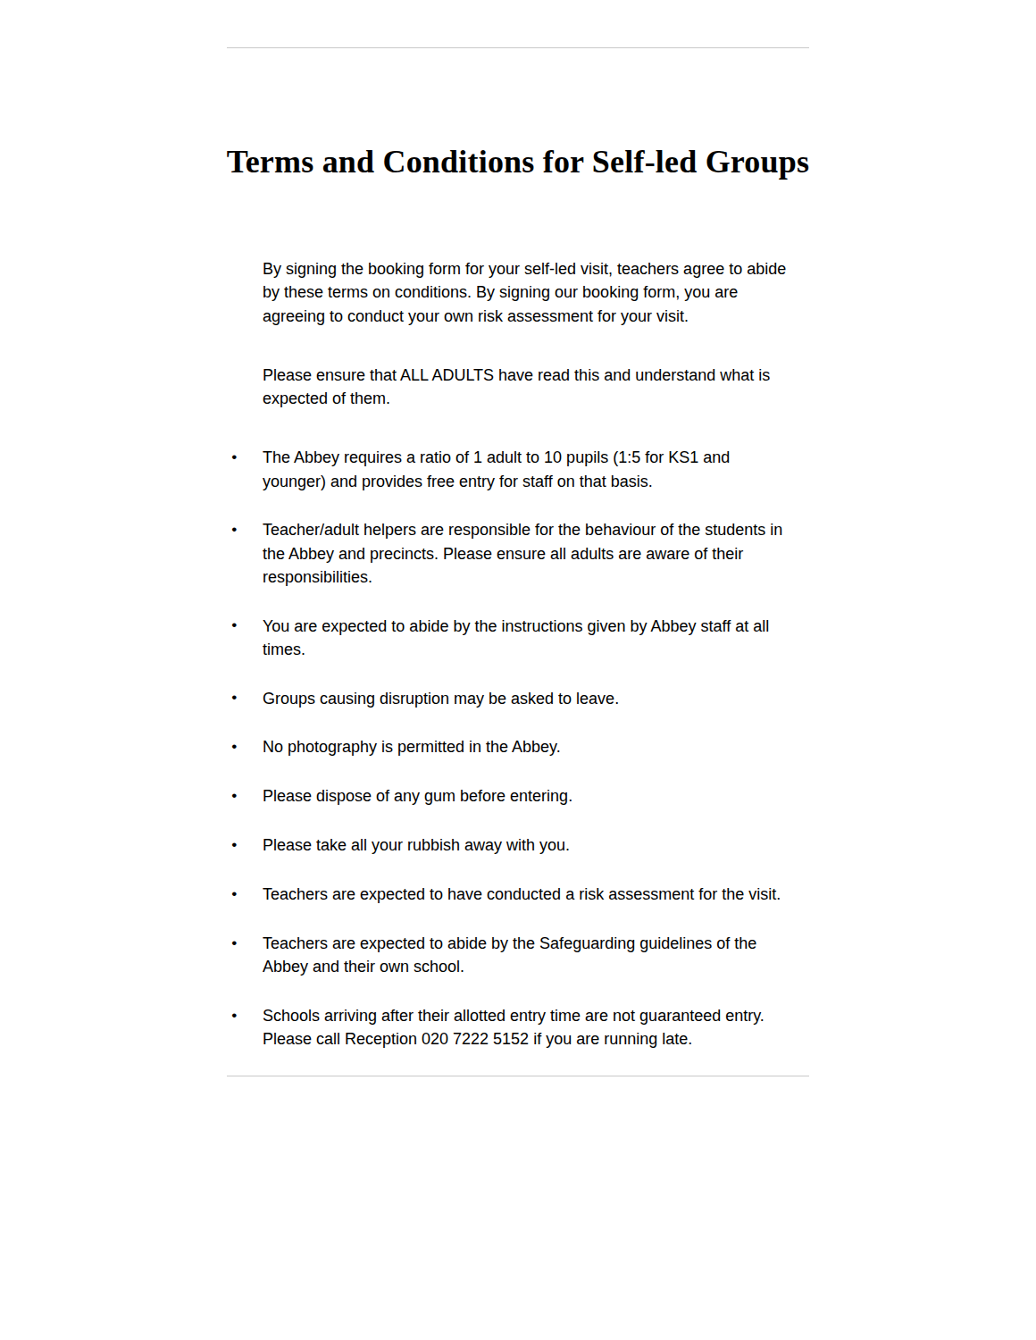Terms and Conditions for Self-led Groups
By signing the booking form for your self-led visit, teachers agree to abide by these terms on conditions. By signing our booking form, you are agreeing to conduct your own risk assessment for your visit.
Please ensure that ALL ADULTS have read this and understand what is expected of them.
The Abbey requires a ratio of 1 adult to 10 pupils (1:5 for KS1 and younger) and provides free entry for staff on that basis.
Teacher/adult helpers are responsible for the behaviour of the students in the Abbey and precincts. Please ensure all adults are aware of their responsibilities.
You are expected to abide by the instructions given by Abbey staff at all times.
Groups causing disruption may be asked to leave.
No photography is permitted in the Abbey.
Please dispose of any gum before entering.
Please take all your rubbish away with you.
Teachers are expected to have conducted a risk assessment for the visit.
Teachers are expected to abide by the Safeguarding guidelines of the Abbey and their own school.
Schools arriving after their allotted entry time are not guaranteed entry. Please call Reception 020 7222 5152 if you are running late.